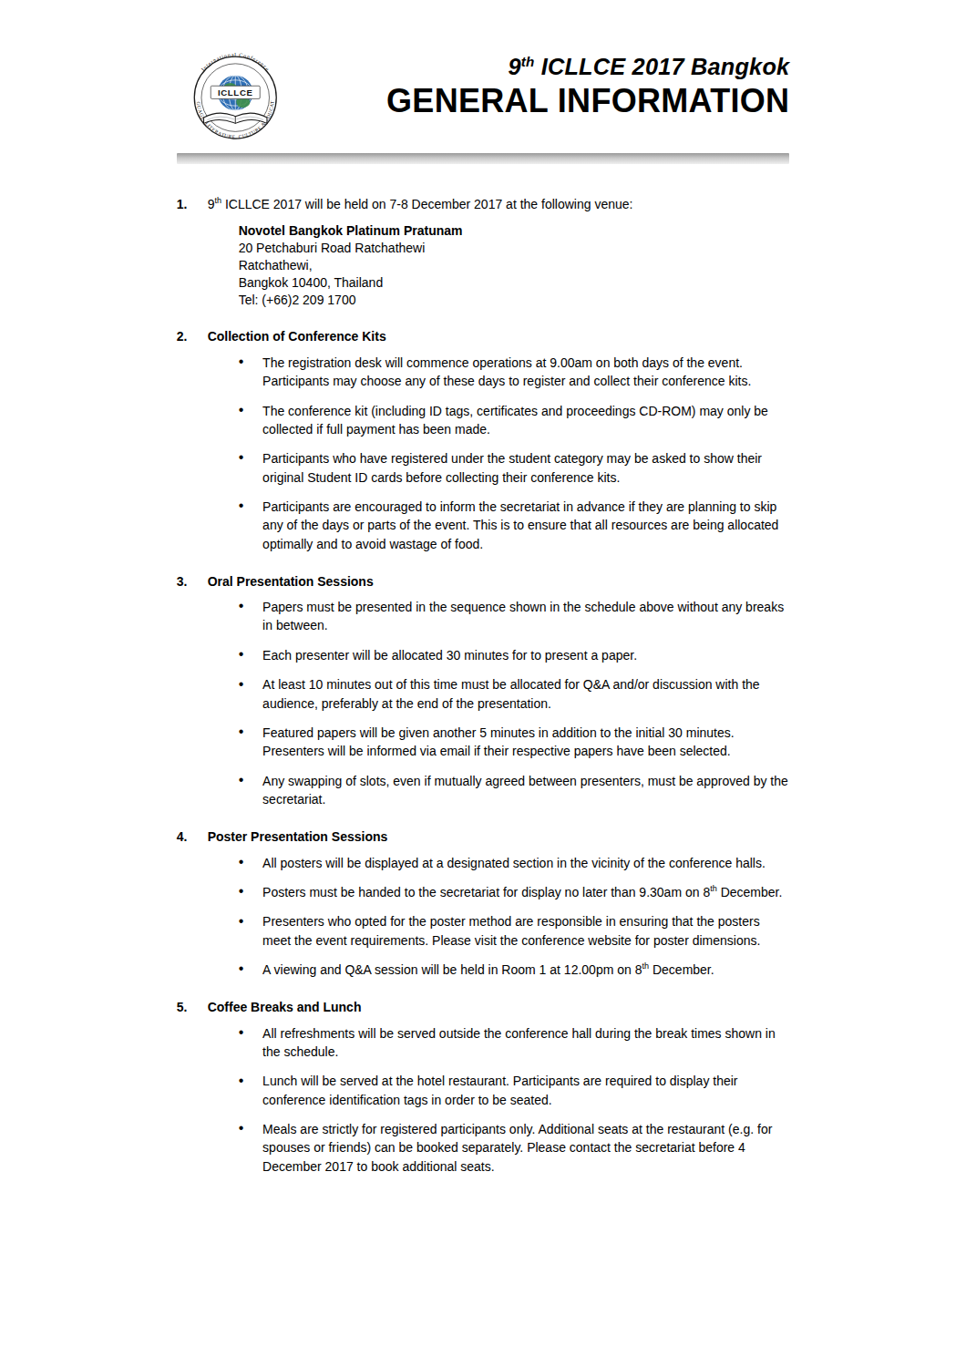International Conference LANGUAGE, LITERATURE, CULTURE & EDUCATION ICLLCE
9th ICLLCE 2017 Bangkok
GENERAL INFORMATION
9th ICLLCE 2017 will be held on 7-8 December 2017 at the following venue:
Novotel Bangkok Platinum Pratunam
20 Petchaburi Road Ratchathewi
Ratchathewi,
Bangkok 10400, Thailand
Tel: (+66)2 209 1700
Collection of Conference Kits
The registration desk will commence operations at 9.00am on both days of the event. Participants may choose any of these days to register and collect their conference kits.
The conference kit (including ID tags, certificates and proceedings CD-ROM) may only be collected if full payment has been made.
Participants who have registered under the student category may be asked to show their original Student ID cards before collecting their conference kits.
Participants are encouraged to inform the secretariat in advance if they are planning to skip any of the days or parts of the event. This is to ensure that all resources are being allocated optimally and to avoid wastage of food.
Oral Presentation Sessions
Papers must be presented in the sequence shown in the schedule above without any breaks in between.
Each presenter will be allocated 30 minutes for to present a paper.
At least 10 minutes out of this time must be allocated for Q&A and/or discussion with the audience, preferably at the end of the presentation.
Featured papers will be given another 5 minutes in addition to the initial 30 minutes. Presenters will be informed via email if their respective papers have been selected.
Any swapping of slots, even if mutually agreed between presenters, must be approved by the secretariat.
Poster Presentation Sessions
All posters will be displayed at a designated section in the vicinity of the conference halls.
Posters must be handed to the secretariat for display no later than 9.30am on 8th December.
Presenters who opted for the poster method are responsible in ensuring that the posters meet the event requirements. Please visit the conference website for poster dimensions.
A viewing and Q&A session will be held in Room 1 at 12.00pm on 8th December.
Coffee Breaks and Lunch
All refreshments will be served outside the conference hall during the break times shown in the schedule.
Lunch will be served at the hotel restaurant. Participants are required to display their conference identification tags in order to be seated.
Meals are strictly for registered participants only. Additional seats at the restaurant (e.g. for spouses or friends) can be booked separately. Please contact the secretariat before 4 December 2017 to book additional seats.